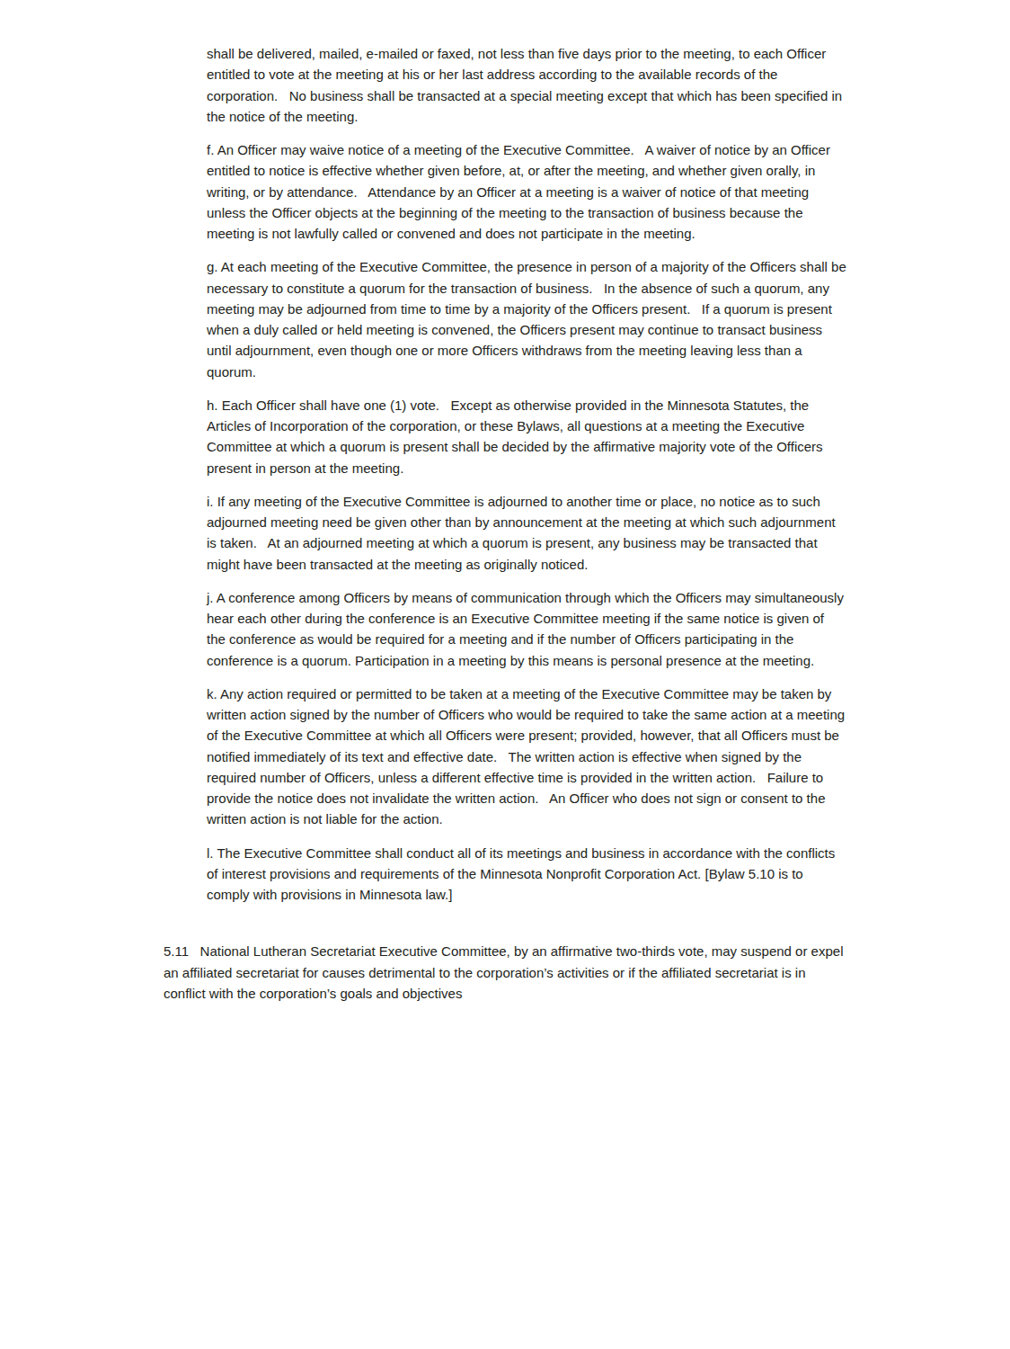shall be delivered, mailed, e-mailed or faxed, not less than five days prior to the meeting, to each Officer entitled to vote at the meeting at his or her last address according to the available records of the corporation. No business shall be transacted at a special meeting except that which has been specified in the notice of the meeting.
f. An Officer may waive notice of a meeting of the Executive Committee. A waiver of notice by an Officer entitled to notice is effective whether given before, at, or after the meeting, and whether given orally, in writing, or by attendance. Attendance by an Officer at a meeting is a waiver of notice of that meeting unless the Officer objects at the beginning of the meeting to the transaction of business because the meeting is not lawfully called or convened and does not participate in the meeting.
g. At each meeting of the Executive Committee, the presence in person of a majority of the Officers shall be necessary to constitute a quorum for the transaction of business. In the absence of such a quorum, any meeting may be adjourned from time to time by a majority of the Officers present. If a quorum is present when a duly called or held meeting is convened, the Officers present may continue to transact business until adjournment, even though one or more Officers withdraws from the meeting leaving less than a quorum.
h. Each Officer shall have one (1) vote. Except as otherwise provided in the Minnesota Statutes, the Articles of Incorporation of the corporation, or these Bylaws, all questions at a meeting the Executive Committee at which a quorum is present shall be decided by the affirmative majority vote of the Officers present in person at the meeting.
i. If any meeting of the Executive Committee is adjourned to another time or place, no notice as to such adjourned meeting need be given other than by announcement at the meeting at which such adjournment is taken. At an adjourned meeting at which a quorum is present, any business may be transacted that might have been transacted at the meeting as originally noticed.
j. A conference among Officers by means of communication through which the Officers may simultaneously hear each other during the conference is an Executive Committee meeting if the same notice is given of the conference as would be required for a meeting and if the number of Officers participating in the conference is a quorum. Participation in a meeting by this means is personal presence at the meeting.
k. Any action required or permitted to be taken at a meeting of the Executive Committee may be taken by written action signed by the number of Officers who would be required to take the same action at a meeting of the Executive Committee at which all Officers were present; provided, however, that all Officers must be notified immediately of its text and effective date. The written action is effective when signed by the required number of Officers, unless a different effective time is provided in the written action. Failure to provide the notice does not invalidate the written action. An Officer who does not sign or consent to the written action is not liable for the action.
l. The Executive Committee shall conduct all of its meetings and business in accordance with the conflicts of interest provisions and requirements of the Minnesota Nonprofit Corporation Act. [Bylaw 5.10 is to comply with provisions in Minnesota law.]
5.11 National Lutheran Secretariat Executive Committee, by an affirmative two-thirds vote, may suspend or expel an affiliated secretariat for causes detrimental to the corporation’s activities or if the affiliated secretariat is in conflict with the corporation’s goals and objectives